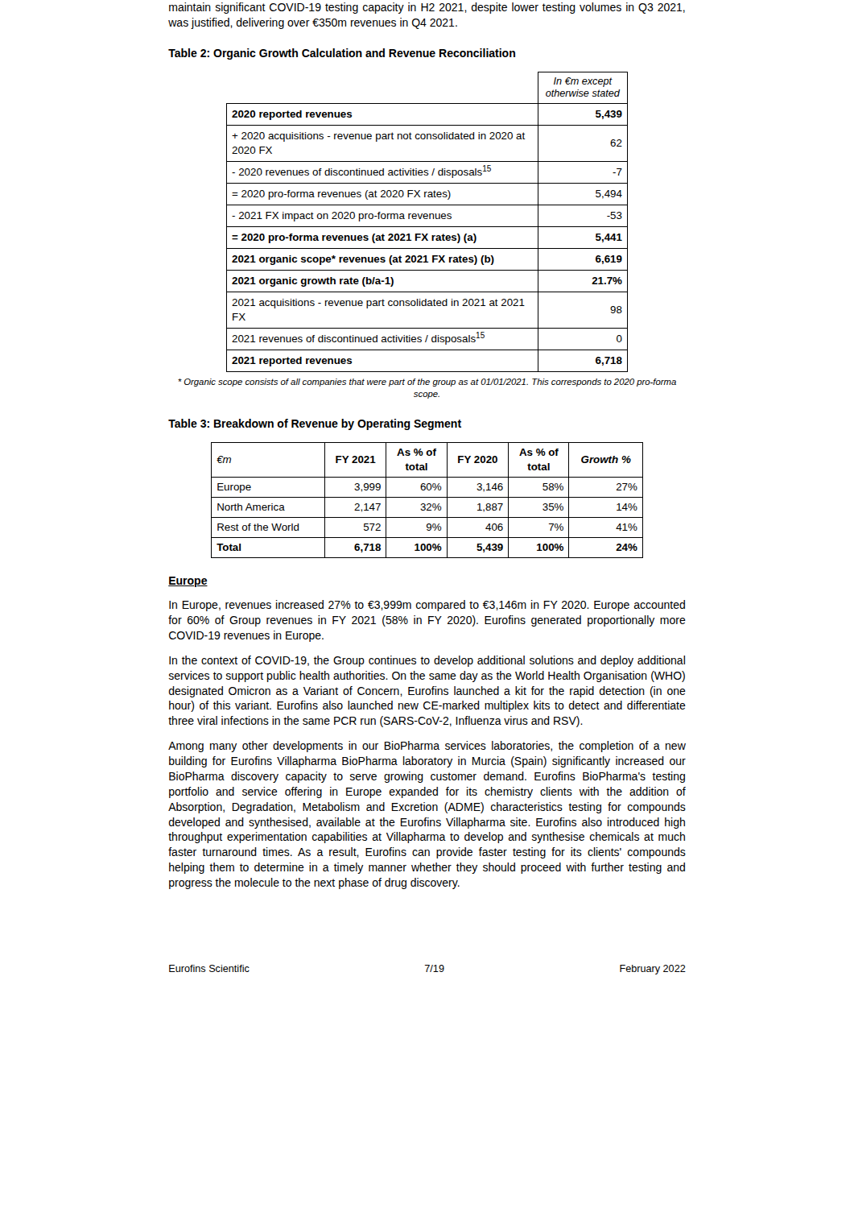maintain significant COVID-19 testing capacity in H2 2021, despite lower testing volumes in Q3 2021, was justified, delivering over €350m revenues in Q4 2021.
Table 2: Organic Growth Calculation and Revenue Reconciliation
| | In €m except otherwise stated |
| 2020 reported revenues | 5,439 |
| + 2020 acquisitions - revenue part not consolidated in 2020 at 2020 FX | 62 |
| - 2020 revenues of discontinued activities / disposals 15 | -7 |
| = 2020 pro-forma revenues (at 2020 FX rates) | 5,494 |
| - 2021 FX impact on 2020 pro-forma revenues | -53 |
| = 2020 pro-forma revenues (at 2021 FX rates) (a) | 5,441 |
| 2021 organic scope* revenues (at 2021 FX rates) (b) | 6,619 |
| 2021 organic growth rate (b/a-1) | 21.7% |
| 2021 acquisitions - revenue part consolidated in 2021 at 2021 FX | 98 |
| 2021 revenues of discontinued activities / disposals 15 | 0 |
| 2021 reported revenues | 6,718 |
* Organic scope consists of all companies that were part of the group as at 01/01/2021. This corresponds to 2020 pro-forma scope.
Table 3: Breakdown of Revenue by Operating Segment
| €m | FY 2021 | As % of total | FY 2020 | As % of total | Growth % |
| --- | --- | --- | --- | --- | --- |
| Europe | 3,999 | 60% | 3,146 | 58% | 27% |
| North America | 2,147 | 32% | 1,887 | 35% | 14% |
| Rest of the World | 572 | 9% | 406 | 7% | 41% |
| Total | 6,718 | 100% | 5,439 | 100% | 24% |
Europe
In Europe, revenues increased 27% to €3,999m compared to €3,146m in FY 2020. Europe accounted for 60% of Group revenues in FY 2021 (58% in FY 2020). Eurofins generated proportionally more COVID-19 revenues in Europe.
In the context of COVID-19, the Group continues to develop additional solutions and deploy additional services to support public health authorities. On the same day as the World Health Organisation (WHO) designated Omicron as a Variant of Concern, Eurofins launched a kit for the rapid detection (in one hour) of this variant. Eurofins also launched new CE-marked multiplex kits to detect and differentiate three viral infections in the same PCR run (SARS-CoV-2, Influenza virus and RSV).
Among many other developments in our BioPharma services laboratories, the completion of a new building for Eurofins Villapharma BioPharma laboratory in Murcia (Spain) significantly increased our BioPharma discovery capacity to serve growing customer demand. Eurofins BioPharma's testing portfolio and service offering in Europe expanded for its chemistry clients with the addition of Absorption, Degradation, Metabolism and Excretion (ADME) characteristics testing for compounds developed and synthesised, available at the Eurofins Villapharma site. Eurofins also introduced high throughput experimentation capabilities at Villapharma to develop and synthesise chemicals at much faster turnaround times. As a result, Eurofins can provide faster testing for its clients' compounds helping them to determine in a timely manner whether they should proceed with further testing and progress the molecule to the next phase of drug discovery.
Eurofins Scientific
7/19
February 2022